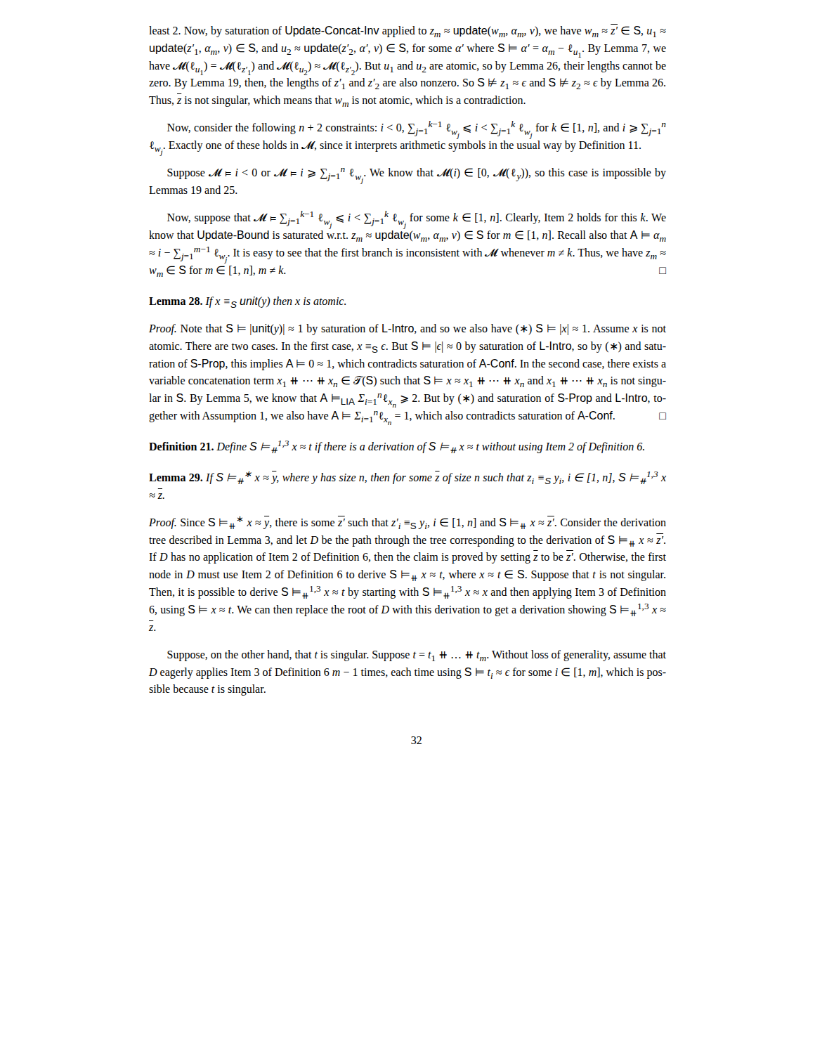least 2. Now, by saturation of Update-Concat-Inv applied to zm ≈ update(wm, αm, v), we have wm ≈ z′ ∈ S, u1 ≈ update(z′1, αm, v) ∈ S, and u2 ≈ update(z′2, α′, v) ∈ S, for some α′ where S ⊨ α′ = αm − ℓu1. By Lemma 7, we have 𝓜(ℓu1) = 𝓜(ℓz′1) and 𝓜(ℓu2) ≈ 𝓜(ℓz′2). But u1 and u2 are atomic, so by Lemma 26, their lengths cannot be zero. By Lemma 19, then, the lengths of z′1 and z′2 are also nonzero. So S ⊭ z1 ≈ ϵ and S ⊭ z2 ≈ ϵ by Lemma 26. Thus, z is not singular, which means that wm is not atomic, which is a contradiction.
Now, consider the following n + 2 constraints: i < 0, ∑j=1k−1 ℓwj ⩽ i < ∑j=1k ℓwj for k ∈ [1, n], and i ⩾ ∑j=1n ℓwj. Exactly one of these holds in 𝓜, since it interprets arithmetic symbols in the usual way by Definition 11.
Suppose 𝓜 ⊨ i < 0 or 𝓜 ⊨ i ⩾ ∑j=1n ℓwj. We know that 𝓜(i) ∈ [0, 𝓜(ℓy)), so this case is impossible by Lemmas 19 and 25.
Now, suppose that 𝓜 ⊨ ∑j=1k−1 ℓwj ⩽ i < ∑j=1k ℓwj for some k ∈ [1, n]. Clearly, Item 2 holds for this k. We know that Update-Bound is saturated w.r.t. zm ≈ update(wm, αm, v) ∈ S for m ∈ [1, n]. Recall also that A ⊨ αm ≈ i − ∑j=1m−1 ℓwj. It is easy to see that the first branch is inconsistent with 𝓜 whenever m ≠ k. Thus, we have zm ≈ wm ∈ S for m ∈ [1, n], m ≠ k. □
Lemma 28. If x ≡S unit(y) then x is atomic.
Proof. Note that S ⊨ |unit(y)| ≈ 1 by saturation of L-Intro, and so we also have (∗) S ⊨ |x| ≈ 1. Assume x is not atomic. There are two cases. In the first case, x ≡S ϵ. But S ⊨ |ϵ| ≈ 0 by saturation of L-Intro, so by (∗) and saturation of S-Prop, this implies A ⊨ 0 ≈ 1, which contradicts saturation of A-Conf. In the second case, there exists a variable concatenation term x1 ⧺ ⋯ ⧺ xn ∈ 𝒯(S) such that S ⊨ x ≈ x1 ⧺ ⋯ ⧺ xn and x1 ⧺ ⋯ ⧺ xn is not singular in S. By Lemma 5, we know that A ⊨LIA Σi=1nℓxn ⩾ 2. But by (∗) and saturation of S-Prop and L-Intro, together with Assumption 1, we also have A ⊨ Σi=1nℓxn = 1, which also contradicts saturation of A-Conf. □
Definition 21. Define S ⊨⧺1,3 x ≈ t if there is a derivation of S ⊨⧺ x ≈ t without using Item 2 of Definition 6.
Lemma 29. If S ⊨⧺∗ x ≈ y, where y has size n, then for some z of size n such that zi ≡S yi, i ∈ [1, n], S ⊨⧺1,3 x ≈ z.
Proof. Since S ⊨⧺∗ x ≈ y, there is some z′ such that z′i ≡S yi, i ∈ [1, n] and S ⊨⧺ x ≈ z′. Consider the derivation tree described in Lemma 3, and let D be the path through the tree corresponding to the derivation of S ⊨⧺ x ≈ z′. If D has no application of Item 2 of Definition 6, then the claim is proved by setting z to be z′. Otherwise, the first node in D must use Item 2 of Definition 6 to derive S ⊨⧺ x ≈ t, where x ≈ t ∈ S. Suppose that t is not singular. Then, it is possible to derive S ⊨⧺1,3 x ≈ t by starting with S ⊨⧺1,3 x ≈ x and then applying Item 3 of Definition 6, using S ⊨ x ≈ t. We can then replace the root of D with this derivation to get a derivation showing S ⊨⧺1,3 x ≈ z.
Suppose, on the other hand, that t is singular. Suppose t = t1 ⧺ … ⧺ tm. Without loss of generality, assume that D eagerly applies Item 3 of Definition 6 m − 1 times, each time using S ⊨ ti ≈ ϵ for some i ∈ [1, m], which is possible because t is singular.
32